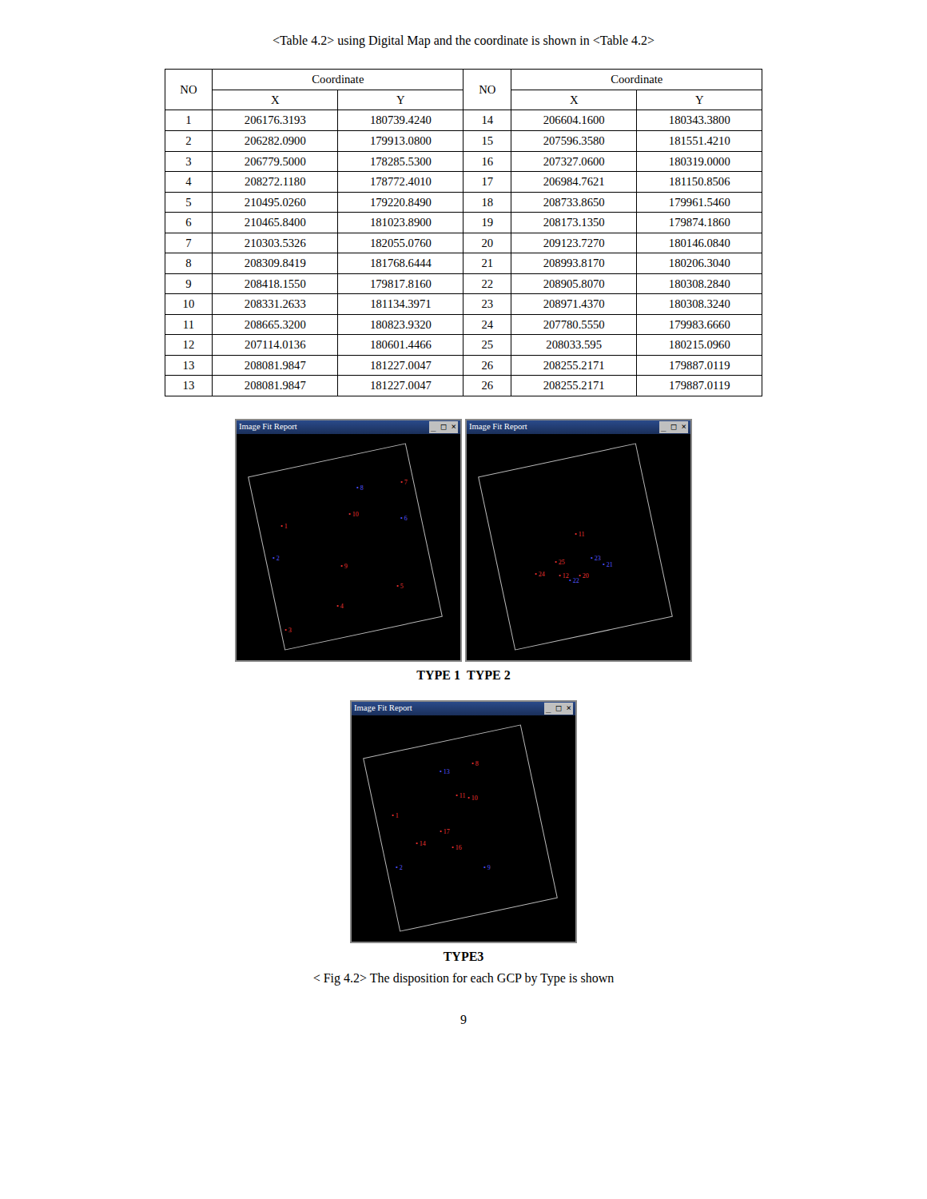<Table 4.2> using Digital Map and the coordinate is shown in <Table 4.2>
| NO | Coordinate | NO | Coordinate |
| --- | --- | --- | --- |
| X | Y | X | Y |
| 1 | 206176.3193 | 180739.4240 | 14 | 206604.1600 | 180343.3800 |
| 2 | 206282.0900 | 179913.0800 | 15 | 207596.3580 | 181551.4210 |
| 3 | 206779.5000 | 178285.5300 | 16 | 207327.0600 | 180319.0000 |
| 4 | 208272.1180 | 178772.4010 | 17 | 206984.7621 | 181150.8506 |
| 5 | 210495.0260 | 179220.8490 | 18 | 208733.8650 | 179961.5460 |
| 6 | 210465.8400 | 181023.8900 | 19 | 208173.1350 | 179874.1860 |
| 7 | 210303.5326 | 182055.0760 | 20 | 209123.7270 | 180146.0840 |
| 8 | 208309.8419 | 181768.6444 | 21 | 208993.8170 | 180206.3040 |
| 9 | 208418.1550 | 179817.8160 | 22 | 208905.8070 | 180308.2840 |
| 10 | 208331.2633 | 181134.3971 | 23 | 208971.4370 | 180308.3240 |
| 11 | 208665.3200 | 180823.9320 | 24 | 207780.5550 | 179983.6660 |
| 12 | 207114.0136 | 180601.4466 | 25 | 208033.595 | 180215.0960 |
| 13 | 208081.9847 | 181227.0047 | 26 | 208255.2171 | 179887.0119 |
| 13 | 208081.9847 | 181227.0047 | 26 | 208255.2171 | 179887.0119 |
Image Fit Report_ □ ×
• 7 • 8 • 10 • 6 • 1 • 2 • 9 • 5 • 4 • 3
Image Fit Report_ □ ×
• 11 • 25 • 23 • 21 • 24 • 12 • 20 • 22
TYPE 1 TYPE 2
Image Fit Report_ □ ×
• 8 • 13 • 11 • 10 • 1 • 17 • 14 • 16 • 2 • 9
TYPE3
< Fig 4.2> The disposition for each GCP by Type is shown
9